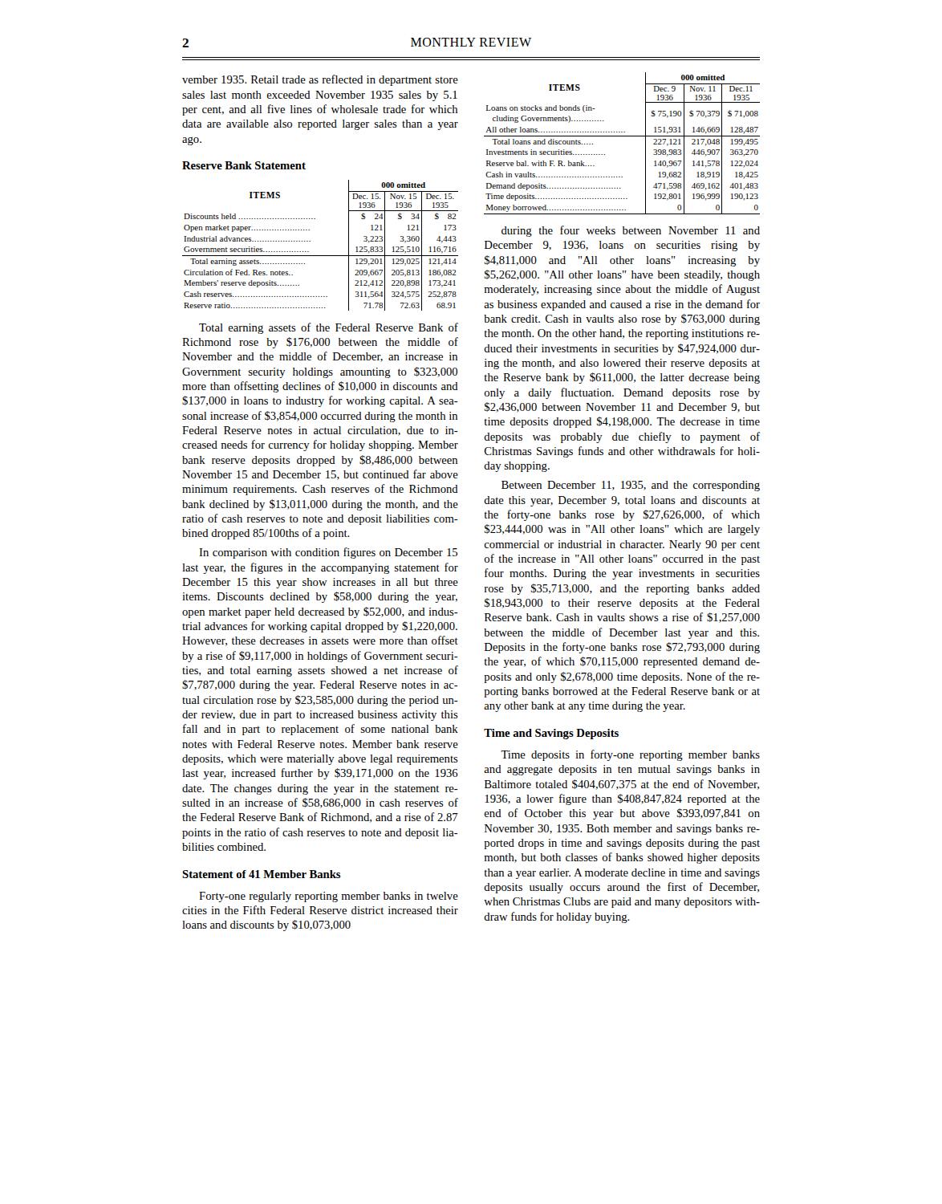2
MONTHLY REVIEW
vember 1935. Retail trade as reflected in department store sales last month exceeded November 1935 sales by 5.1 per cent, and all five lines of wholesale trade for which data are available also reported larger sales than a year ago.
Reserve Bank Statement
| ITEMS | 000 omitted |
| --- | --- |
| Dec. 15. 1936 | Nov. 15 1936 | Dec. 15. 1935 |
| Discounts held .............................. | $ 24 | $ 34 | $ 82 |
| Open market paper ....................... | 121 | 121 | 173 |
| Industrial advances ....................... | 3,223 | 3,360 | 4,443 |
| Government securities .................. | 125,833 | 125,510 | 116,716 |
| Total earning assets .................. | 129,201 | 129,025 | 121,414 |
| Circulation of Fed. Res. notes .. | 209,667 | 205,813 | 186,082 |
| Members' reserve deposits ......... | 212,412 | 220,898 | 173,241 |
| Cash reserves ..................................... | 311,564 | 324,575 | 252,878 |
| Reserve ratio ..................................... | 71.78 | 72.63 | 68.91 |
Total earning assets of the Federal Reserve Bank of Richmond rose by $176,000 between the middle of November and the middle of December, an increase in Government security holdings amounting to $323,000 more than offsetting declines of $10,000 in discounts and $137,000 in loans to industry for working capital. A seasonal increase of $3,854,000 occurred during the month in Federal Reserve notes in actual circulation, due to increased needs for currency for holiday shopping. Member bank reserve deposits dropped by $8,486,000 between November 15 and December 15, but continued far above minimum requirements. Cash reserves of the Richmond bank declined by $13,011,000 during the month, and the ratio of cash reserves to note and deposit liabilities combined dropped 85/100ths of a point.
In comparison with condition figures on December 15 last year, the figures in the accompanying statement for December 15 this year show increases in all but three items. Discounts declined by $58,000 during the year, open market paper held decreased by $52,000, and industrial advances for working capital dropped by $1,220,000. However, these decreases in assets were more than offset by a rise of $9,117,000 in holdings of Government securities, and total earning assets showed a net increase of $7,787,000 during the year. Federal Reserve notes in actual circulation rose by $23,585,000 during the period under review, due in part to increased business activity this fall and in part to replacement of some national bank notes with Federal Reserve notes. Member bank reserve deposits, which were materially above legal requirements last year, increased further by $39,171,000 on the 1936 date. The changes during the year in the statement resulted in an increase of $58,686,000 in cash reserves of the Federal Reserve Bank of Richmond, and a rise of 2.87 points in the ratio of cash reserves to note and deposit liabilities combined.
Statement of 41 Member Banks
Forty-one regularly reporting member banks in twelve cities in the Fifth Federal Reserve district increased their loans and discounts by $10,073,000
| ITEMS | 000 omitted |
| --- | --- |
| Dec. 9 1936 | Nov. 11 1936 | Dec.11 1935 |
| Loans on stocks and bonds (in- cluding Governments) ............. | $ 75,190 | $ 70,379 | $ 71,008 |
| All other loans .................................. | 151,931 | 146,669 | 128,487 |
| Total loans and discounts ..... | 227,121 | 217,048 | 199,495 |
| Investments in securities ............. | 398,983 | 446,907 | 363,270 |
| Reserve bal. with F. R. bank .... | 140,967 | 141,578 | 122,024 |
| Cash in vaults .................................. | 19,682 | 18,919 | 18,425 |
| Demand deposits ............................. | 471,598 | 469,162 | 401,483 |
| Time deposits .................................... | 192,801 | 196,999 | 190,123 |
| Money borrowed ............................... | 0 | 0 | 0 |
during the four weeks between November 11 and December 9, 1936, loans on securities rising by $4,811,000 and "All other loans" increasing by $5,262,000. "All other loans" have been steadily, though moderately, increasing since about the middle of August as business expanded and caused a rise in the demand for bank credit. Cash in vaults also rose by $763,000 during the month. On the other hand, the reporting institutions reduced their investments in securities by $47,924,000 during the month, and also lowered their reserve deposits at the Reserve bank by $611,000, the latter decrease being only a daily fluctuation. Demand deposits rose by $2,436,000 between November 11 and December 9, but time deposits dropped $4,198,000. The decrease in time deposits was probably due chiefly to payment of Christmas Savings funds and other withdrawals for holiday shopping.
Between December 11, 1935, and the corresponding date this year, December 9, total loans and discounts at the forty-one banks rose by $27,626,000, of which $23,444,000 was in "All other loans" which are largely commercial or industrial in character. Nearly 90 per cent of the increase in "All other loans" occurred in the past four months. During the year investments in securities rose by $35,713,000, and the reporting banks added $18,943,000 to their reserve deposits at the Federal Reserve bank. Cash in vaults shows a rise of $1,257,000 between the middle of December last year and this. Deposits in the forty-one banks rose $72,793,000 during the year, of which $70,115,000 represented demand deposits and only $2,678,000 time deposits. None of the reporting banks borrowed at the Federal Reserve bank or at any other bank at any time during the year.
Time and Savings Deposits
Time deposits in forty-one reporting member banks and aggregate deposits in ten mutual savings banks in Baltimore totaled $404,607,375 at the end of November, 1936, a lower figure than $408,847,824 reported at the end of October this year but above $393,097,841 on November 30, 1935. Both member and savings banks reported drops in time and savings deposits during the past month, but both classes of banks showed higher deposits than a year earlier. A moderate decline in time and savings deposits usually occurs around the first of December, when Christmas Clubs are paid and many depositors withdraw funds for holiday buying.